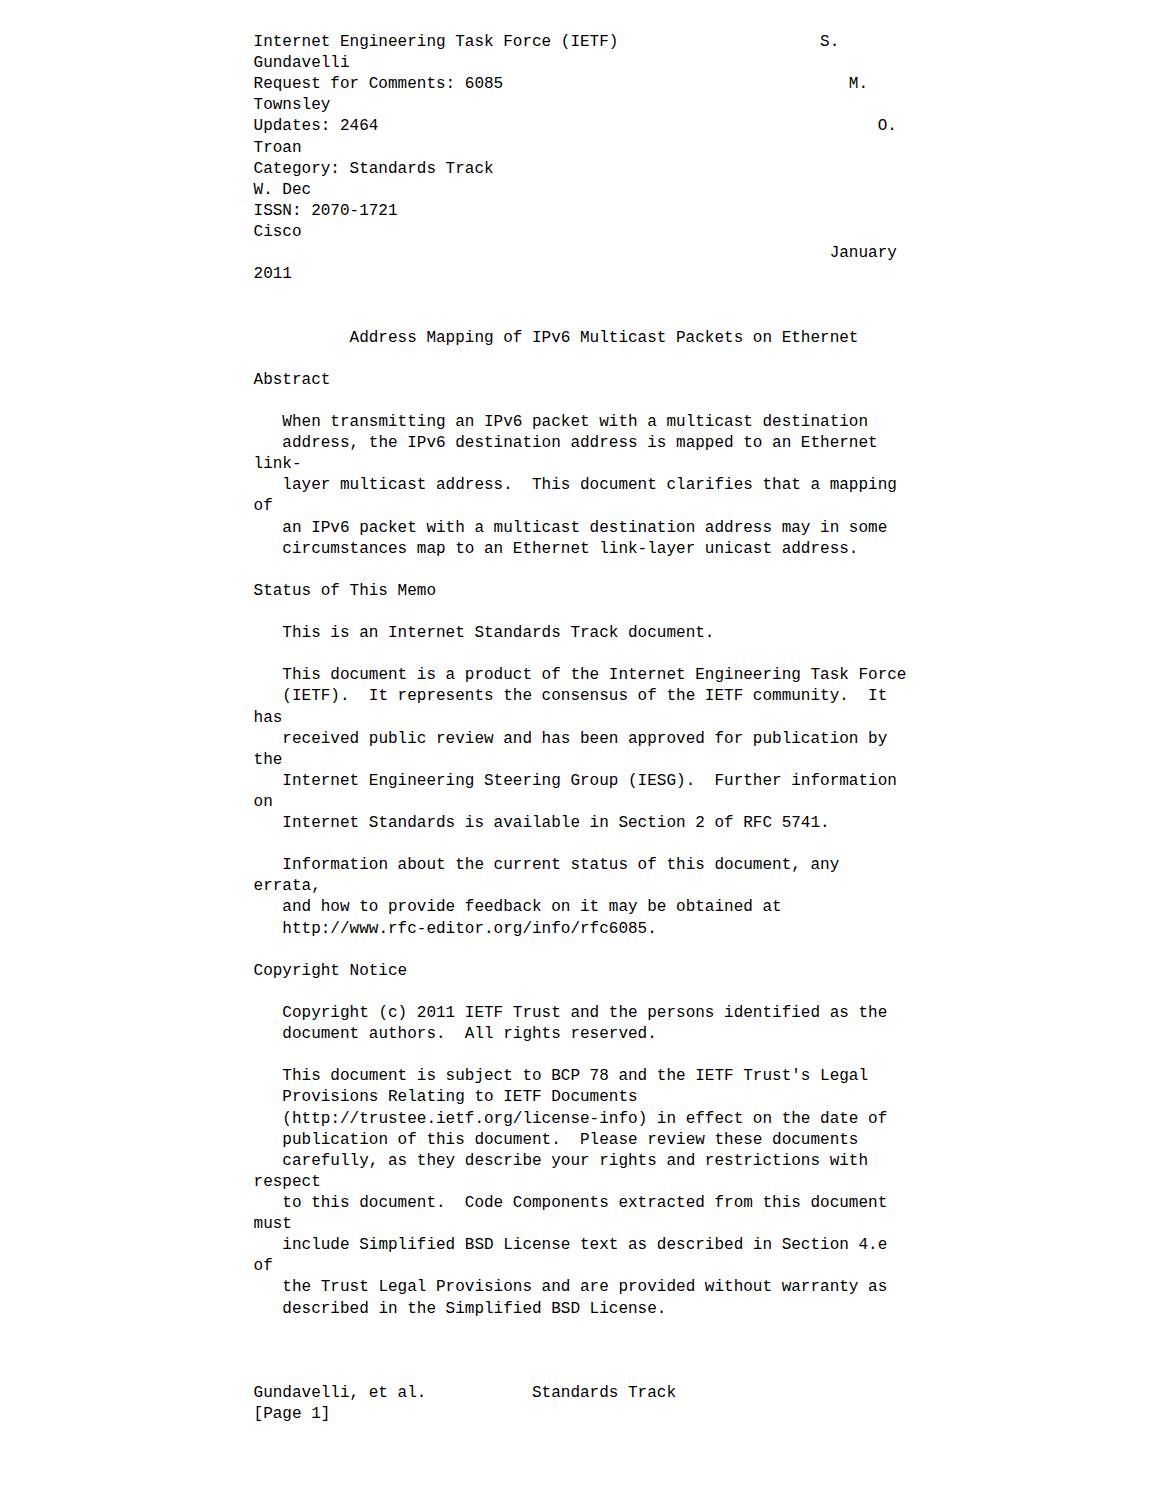Internet Engineering Task Force (IETF)                     S. Gundavelli
Request for Comments: 6085                                    M. Townsley
Updates: 2464                                                    O. Troan
Category: Standards Track                                          W. Dec
ISSN: 2070-1721                                                    Cisco
                                                            January 2011
          Address Mapping of IPv6 Multicast Packets on Ethernet
Abstract
   When transmitting an IPv6 packet with a multicast destination
   address, the IPv6 destination address is mapped to an Ethernet link-
   layer multicast address.  This document clarifies that a mapping of
   an IPv6 packet with a multicast destination address may in some
   circumstances map to an Ethernet link-layer unicast address.
Status of This Memo
   This is an Internet Standards Track document.
   This document is a product of the Internet Engineering Task Force
   (IETF).  It represents the consensus of the IETF community.  It has
   received public review and has been approved for publication by the
   Internet Engineering Steering Group (IESG).  Further information on
   Internet Standards is available in Section 2 of RFC 5741.
   Information about the current status of this document, any errata,
   and how to provide feedback on it may be obtained at
   http://www.rfc-editor.org/info/rfc6085.
Copyright Notice
   Copyright (c) 2011 IETF Trust and the persons identified as the
   document authors.  All rights reserved.
   This document is subject to BCP 78 and the IETF Trust's Legal
   Provisions Relating to IETF Documents
   (http://trustee.ietf.org/license-info) in effect on the date of
   publication of this document.  Please review these documents
   carefully, as they describe your rights and restrictions with respect
   to this document.  Code Components extracted from this document must
   include Simplified BSD License text as described in Section 4.e of
   the Trust Legal Provisions and are provided without warranty as
   described in the Simplified BSD License.
Gundavelli, et al.           Standards Track                     [Page 1]